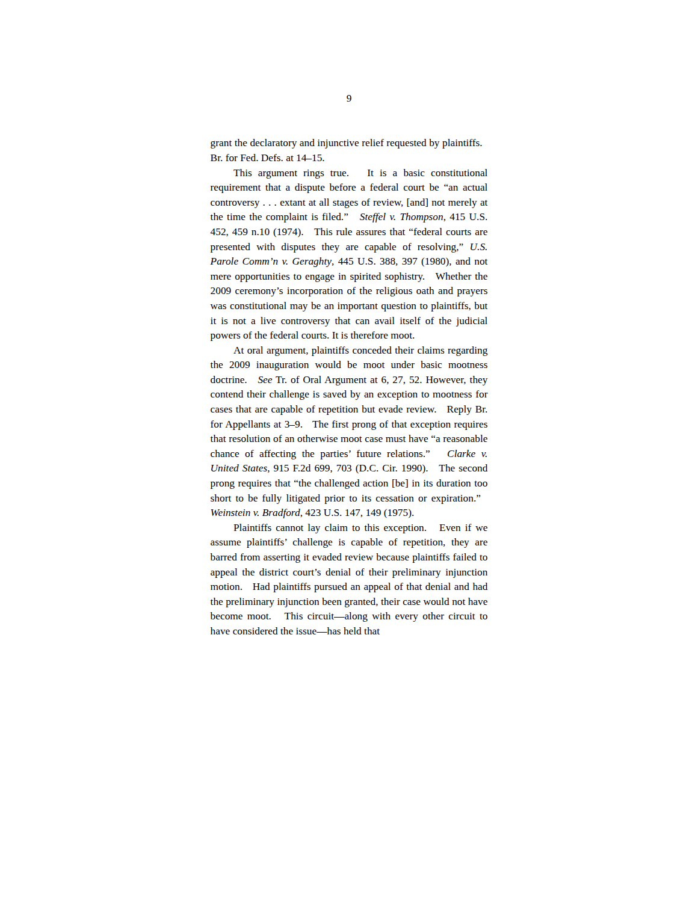9
grant the declaratory and injunctive relief requested by plaintiffs. Br. for Fed. Defs. at 14–15.
This argument rings true. It is a basic constitutional requirement that a dispute before a federal court be “an actual controversy . . . extant at all stages of review, [and] not merely at the time the complaint is filed.” Steffel v. Thompson, 415 U.S. 452, 459 n.10 (1974). This rule assures that “federal courts are presented with disputes they are capable of resolving,” U.S. Parole Comm’n v. Geraghty, 445 U.S. 388, 397 (1980), and not mere opportunities to engage in spirited sophistry. Whether the 2009 ceremony’s incorporation of the religious oath and prayers was constitutional may be an important question to plaintiffs, but it is not a live controversy that can avail itself of the judicial powers of the federal courts. It is therefore moot.
At oral argument, plaintiffs conceded their claims regarding the 2009 inauguration would be moot under basic mootness doctrine. See Tr. of Oral Argument at 6, 27, 52. However, they contend their challenge is saved by an exception to mootness for cases that are capable of repetition but evade review. Reply Br. for Appellants at 3–9. The first prong of that exception requires that resolution of an otherwise moot case must have “a reasonable chance of affecting the parties’ future relations.” Clarke v. United States, 915 F.2d 699, 703 (D.C. Cir. 1990). The second prong requires that “the challenged action [be] in its duration too short to be fully litigated prior to its cessation or expiration.” Weinstein v. Bradford, 423 U.S. 147, 149 (1975).
Plaintiffs cannot lay claim to this exception. Even if we assume plaintiffs’ challenge is capable of repetition, they are barred from asserting it evaded review because plaintiffs failed to appeal the district court’s denial of their preliminary injunction motion. Had plaintiffs pursued an appeal of that denial and had the preliminary injunction been granted, their case would not have become moot. This circuit—along with every other circuit to have considered the issue—has held that